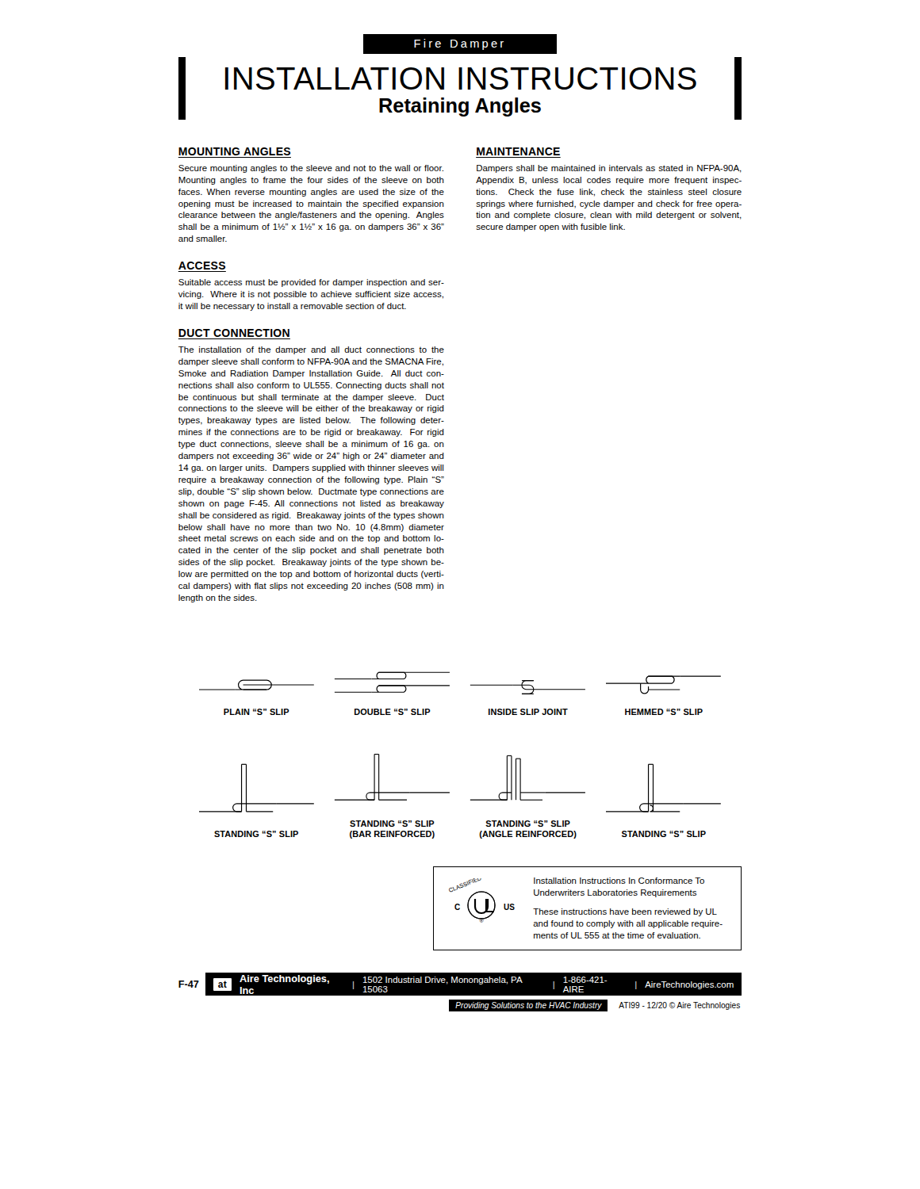Fire Damper
INSTALLATION INSTRUCTIONS
Retaining Angles
MOUNTING ANGLES
Secure mounting angles to the sleeve and not to the wall or floor. Mounting angles to frame the four sides of the sleeve on both faces. When reverse mounting angles are used the size of the opening must be increased to maintain the specified expansion clearance between the angle/fasteners and the opening. Angles shall be a minimum of 1½” x 1½” x 16 ga. on dampers 36” x 36” and smaller.
ACCESS
Suitable access must be provided for damper inspection and servicing. Where it is not possible to achieve sufficient size access, it will be necessary to install a removable section of duct.
DUCT CONNECTION
The installation of the damper and all duct connections to the damper sleeve shall conform to NFPA-90A and the SMACNA Fire, Smoke and Radiation Damper Installation Guide. All duct connections shall also conform to UL555. Connecting ducts shall not be continuous but shall terminate at the damper sleeve. Duct connections to the sleeve will be either of the breakaway or rigid types, breakaway types are listed below. The following determines if the connections are to be rigid or breakaway. For rigid type duct connections, sleeve shall be a minimum of 16 ga. on dampers not exceeding 36” wide or 24” high or 24” diameter and 14 ga. on larger units. Dampers supplied with thinner sleeves will require a breakaway connection of the following type. Plain “S” slip, double “S” slip shown below. Ductmate type connections are shown on page F-45. All connections not listed as breakaway shall be considered as rigid. Breakaway joints of the types shown below shall have no more than two No. 10 (4.8mm) diameter sheet metal screws on each side and on the top and bottom located in the center of the slip pocket and shall penetrate both sides of the slip pocket. Breakaway joints of the type shown below are permitted on the top and bottom of horizontal ducts (vertical dampers) with flat slips not exceeding 20 inches (508 mm) in length on the sides.
MAINTENANCE
Dampers shall be maintained in intervals as stated in NFPA-90A, Appendix B, unless local codes require more frequent inspections. Check the fuse link, check the stainless steel closure springs where furnished, cycle damper and check for free operation and complete closure, clean with mild detergent or solvent, secure damper open with fusible link.
PLAIN “S” SLIP
DOUBLE “S” SLIP
INSIDE SLIP JOINT
HEMMED “S” SLIP
STANDING “S” SLIP
STANDING “S” SLIP
(BAR REINFORCED)
STANDING “S” SLIP
(ANGLE REINFORCED)
STANDING “S” SLIP
® C US CLASSIFIED
Installation Instructions In Conformance To Underwriters Laboratories Requirements
These instructions have been reviewed by UL and found to comply with all applicable requirements of UL 555 at the time of evaluation.
F-47
at Aire Technologies, Inc | 1502 Industrial Drive, Monongahela, PA 15063 | 1-866-421-AIRE | AireTechnologies.com
Providing Solutions to the HVAC Industry ATI99 - 12/20 © Aire Technologies